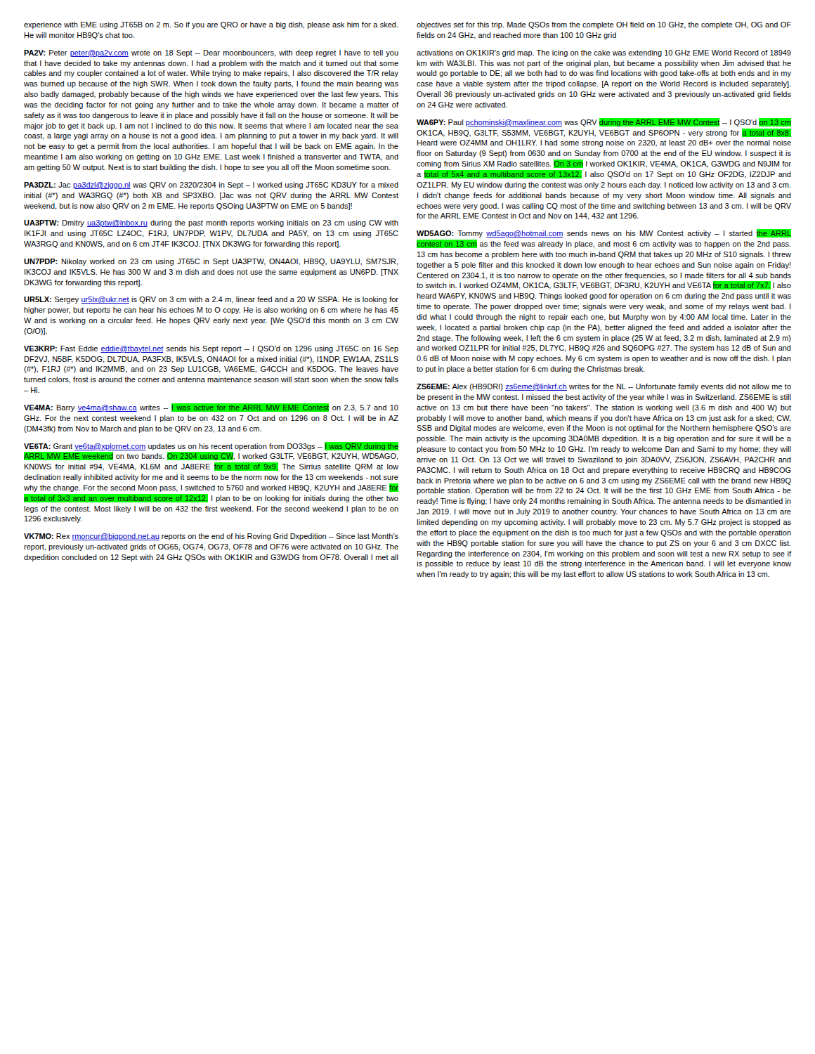experience with EME using JT65B on 2 m. So if you are QRO or have a big dish, please ask him for a sked. He will monitor HB9Q's chat too.
PA2V: Peter peter@pa2v.com wrote on 18 Sept -- Dear moonbouncers, with deep regret I have to tell you that I have decided to take my antennas down. I had a problem with the match and it turned out that some cables and my coupler contained a lot of water. While trying to make repairs, I also discovered the T/R relay was burned up because of the high SWR. When I took down the faulty parts, I found the main bearing was also badly damaged, probably because of the high winds we have experienced over the last few years. This was the deciding factor for not going any further and to take the whole array down. It became a matter of safety as it was too dangerous to leave it in place and possibly have it fall on the house or someone. It will be major job to get it back up. I am not I inclined to do this now. It seems that where I am located near the sea coast, a large yagi array on a house is not a good idea. I am planning to put a tower in my back yard. It will not be easy to get a permit from the local authorities. I am hopeful that I will be back on EME again. In the meantime I am also working on getting on 10 GHz EME. Last week I finished a transverter and TWTA, and am getting 50 W output. Next is to start building the dish. I hope to see you all off the Moon sometime soon.
PA3DZL: Jac pa3dzl@ziggo.nl was QRV on 2320/2304 in Sept – I worked using JT65C KD3UY for a mixed initial (#*) and WA3RGQ (#*) both XB and SP3XBO. [Jac was not QRV during the ARRL MW Contest weekend, but is now also QRV on 2 m EME. He reports QSOing UA3PTW on EME on 5 bands]!
UA3PTW: Dmitry ua3ptw@inbox.ru during the past month reports working initials on 23 cm using CW with IK1FJI and using JT65C LZ4OC, F1RJ, UN7PDP, W1PV, DL7UDA and PA5Y, on 13 cm using JT65C WA3RGQ and KN0WS, and on 6 cm JT4F IK3COJ. [TNX DK3WG for forwarding this report].
UN7PDP: Nikolay worked on 23 cm using JT65C in Sept UA3PTW, ON4AOI, HB9Q, UA9YLU, SM7SJR, IK3COJ and IK5VLS. He has 300 W and 3 m dish and does not use the same equipment as UN6PD. [TNX DK3WG for forwarding this report].
UR5LX: Sergey ur5lx@ukr.net is QRV on 3 cm with a 2.4 m, linear feed and a 20 W SSPA. He is looking for higher power, but reports he can hear his echoes M to O copy. He is also working on 6 cm where he has 45 W and is working on a circular feed. He hopes QRV early next year. [We QSO'd this month on 3 cm CW (O/O)].
VE3KRP: Fast Eddie eddie@tbaytel.net sends his Sept report -- I QSO'd on 1296 using JT65C on 16 Sep DF2VJ, N5BF, K5DOG, DL7DUA, PA3FXB, IK5VLS, ON4AOI for a mixed initial (#*), I1NDP, EW1AA, ZS1LS (#*), F1RJ (#*) and IK2MMB, and on 23 Sep LU1CGB, VA6EME, G4CCH and K5DOG. The leaves have turned colors, frost is around the corner and antenna maintenance season will start soon when the snow falls – Hi.
VE4MA: Barry ve4ma@shaw.ca writes -- I was active for the ARRL MW EME Contest on 2.3, 5.7 and 10 GHz. For the next contest weekend I plan to be on 432 on 7 Oct and on 1296 on 8 Oct. I will be in AZ (DM43fk) from Nov to March and plan to be QRV on 23, 13 and 6 cm.
VE6TA: Grant ve6ta@xplornet.com updates us on his recent operation from DO33gs -- I was QRV during the ARRL MW EME weekend on two bands. On 2304 using CW, I worked G3LTF, VE6BGT, K2UYH, WD5AGO, KN0WS for initial #94, VE4MA, KL6M and JA8ERE for a total of 9x9. The Sirrius satellite QRM at low declination really inhibited activity for me and it seems to be the norm now for the 13 cm weekends - not sure why the change. For the second Moon pass, I switched to 5760 and worked HB9Q, K2UYH and JA8ERE for a total of 3x3 and an over multiband score of 12x12. I plan to be on looking for initials during the other two legs of the contest. Most likely I will be on 432 the first weekend. For the second weekend I plan to be on 1296 exclusively.
VK7MO: Rex rmoncur@bigpond.net.au reports on the end of his Roving Grid Dxpedition -- Since last Month's report, previously un-activated grids of OG65, OG74, OG73, OF78 and OF76 were activated on 10 GHz. The dxpedition concluded on 12 Sept with 24 GHz QSOs with OK1KIR and G3WDG from OF78. Overall I met all objectives set for this trip. Made QSOs from the complete OH field on 10 GHz, the complete OH, OG and OF fields on 24 GHz, and reached more than 100 10 GHz grid
activations on OK1KIR's grid map. The icing on the cake was extending 10 GHz EME World Record of 18949 km with WA3LBI. This was not part of the original plan, but became a possibility when Jim advised that he would go portable to DE; all we both had to do was find locations with good take-offs at both ends and in my case have a viable system after the tripod collapse. [A report on the World Record is included separately]. Overall 36 previously un-activated grids on 10 GHz were activated and 3 previously un-activated grid fields on 24 GHz were activated.
WA6PY: Paul pchominski@maxlinear.com was QRV during the ARRL EME MW Contest -- I QSO'd on 13 cm OK1CA, HB9Q, G3LTF, S53MM, VE6BGT, K2UYH, VE6BGT and SP6OPN - very strong for a total of 8x8. Heard were OZ4MM and OH1LRY. I had some strong noise on 2320, at least 20 dB+ over the normal noise floor on Saturday (9 Sept) from 0630 and on Sunday from 0700 at the end of the EU window. I suspect it is coming from Sirius XM Radio satellites. On 3 cm I worked OK1KIR, VE4MA, OK1CA, G3WDG and N9JIM for a total of 5x4 and a multiband score of 13x12. I also QSO'd on 17 Sept on 10 GHz OF2DG, IZ2DJP and OZ1LPR. My EU window during the contest was only 2 hours each day. I noticed low activity on 13 and 3 cm. I didn't change feeds for additional bands because of my very short Moon window time. All signals and echoes were very good. I was calling CQ most of the time and switching between 13 and 3 cm. I will be QRV for the ARRL EME Contest in Oct and Nov on 144, 432 ant 1296.
WD5AGO: Tommy wd5ago@hotmail.com sends news on his MW Contest activity – I started the ARRL contest on 13 cm as the feed was already in place, and most 6 cm activity was to happen on the 2nd pass. 13 cm has become a problem here with too much in-band QRM that takes up 20 MHz of S10 signals. I threw together a 5 pole filter and this knocked it down low enough to hear echoes and Sun noise again on Friday! Centered on 2304.1, it is too narrow to operate on the other frequencies, so I made filters for all 4 sub bands to switch in. I worked OZ4MM, OK1CA, G3LTF, VE6BGT, DF3RU, K2UYH and VE6TA for a total of 7x7. I also heard WA6PY, KN0WS and HB9Q. Things looked good for operation on 6 cm during the 2nd pass until it was time to operate. The power dropped over time; signals were very weak, and some of my relays went bad. I did what I could through the night to repair each one, but Murphy won by 4:00 AM local time. Later in the week, I located a partial broken chip cap (in the PA), better aligned the feed and added a isolator after the 2nd stage. The following week, I left the 6 cm system in place (25 W at feed, 3.2 m dish, laminated at 2.9 m) and worked OZ1LPR for initial #25, DL7YC, HB9Q #26 and SQ6OPG #27. The system has 12 dB of Sun and 0.6 dB of Moon noise with M copy echoes. My 6 cm system is open to weather and is now off the dish. I plan to put in place a better station for 6 cm during the Christmas break.
ZS6EME: Alex (HB9DRI) zs6eme@linkrf.ch writes for the NL -- Unfortunate family events did not allow me to be present in the MW contest. I missed the best activity of the year while I was in Switzerland. ZS6EME is still active on 13 cm but there have been "no takers". The station is working well (3.6 m dish and 400 W) but probably I will move to another band, which means if you don't have Africa on 13 cm just ask for a sked; CW, SSB and Digital modes are welcome, even if the Moon is not optimal for the Northern hemisphere QSO's are possible. The main activity is the upcoming 3DA0MB dxpedition. It is a big operation and for sure it will be a pleasure to contact you from 50 MHz to 10 GHz. I'm ready to welcome Dan and Sami to my home; they will arrive on 11 Oct. On 13 Oct we will travel to Swaziland to join 3DA0VV, ZS6JON, ZS6AVH, PA2CHR and PA3CMC. I will return to South Africa on 18 Oct and prepare everything to receive HB9CRQ and HB9COG back in Pretoria where we plan to be active on 6 and 3 cm using my ZS6EME call with the brand new HB9Q portable station. Operation will be from 22 to 24 Oct. It will be the first 10 GHz EME from South Africa - be ready! Time is flying; I have only 24 months remaining in South Africa. The antenna needs to be dismantled in Jan 2019. I will move out in July 2019 to another country. Your chances to have South Africa on 13 cm are limited depending on my upcoming activity. I will probably move to 23 cm. My 5.7 GHz project is stopped as the effort to place the equipment on the dish is too much for just a few QSOs and with the portable operation with the HB9Q portable station for sure you will have the chance to put ZS on your 6 and 3 cm DXCC list. Regarding the interference on 2304, I'm working on this problem and soon will test a new RX setup to see if is possible to reduce by least 10 dB the strong interference in the American band. I will let everyone know when I'm ready to try again; this will be my last effort to allow US stations to work South Africa in 13 cm.